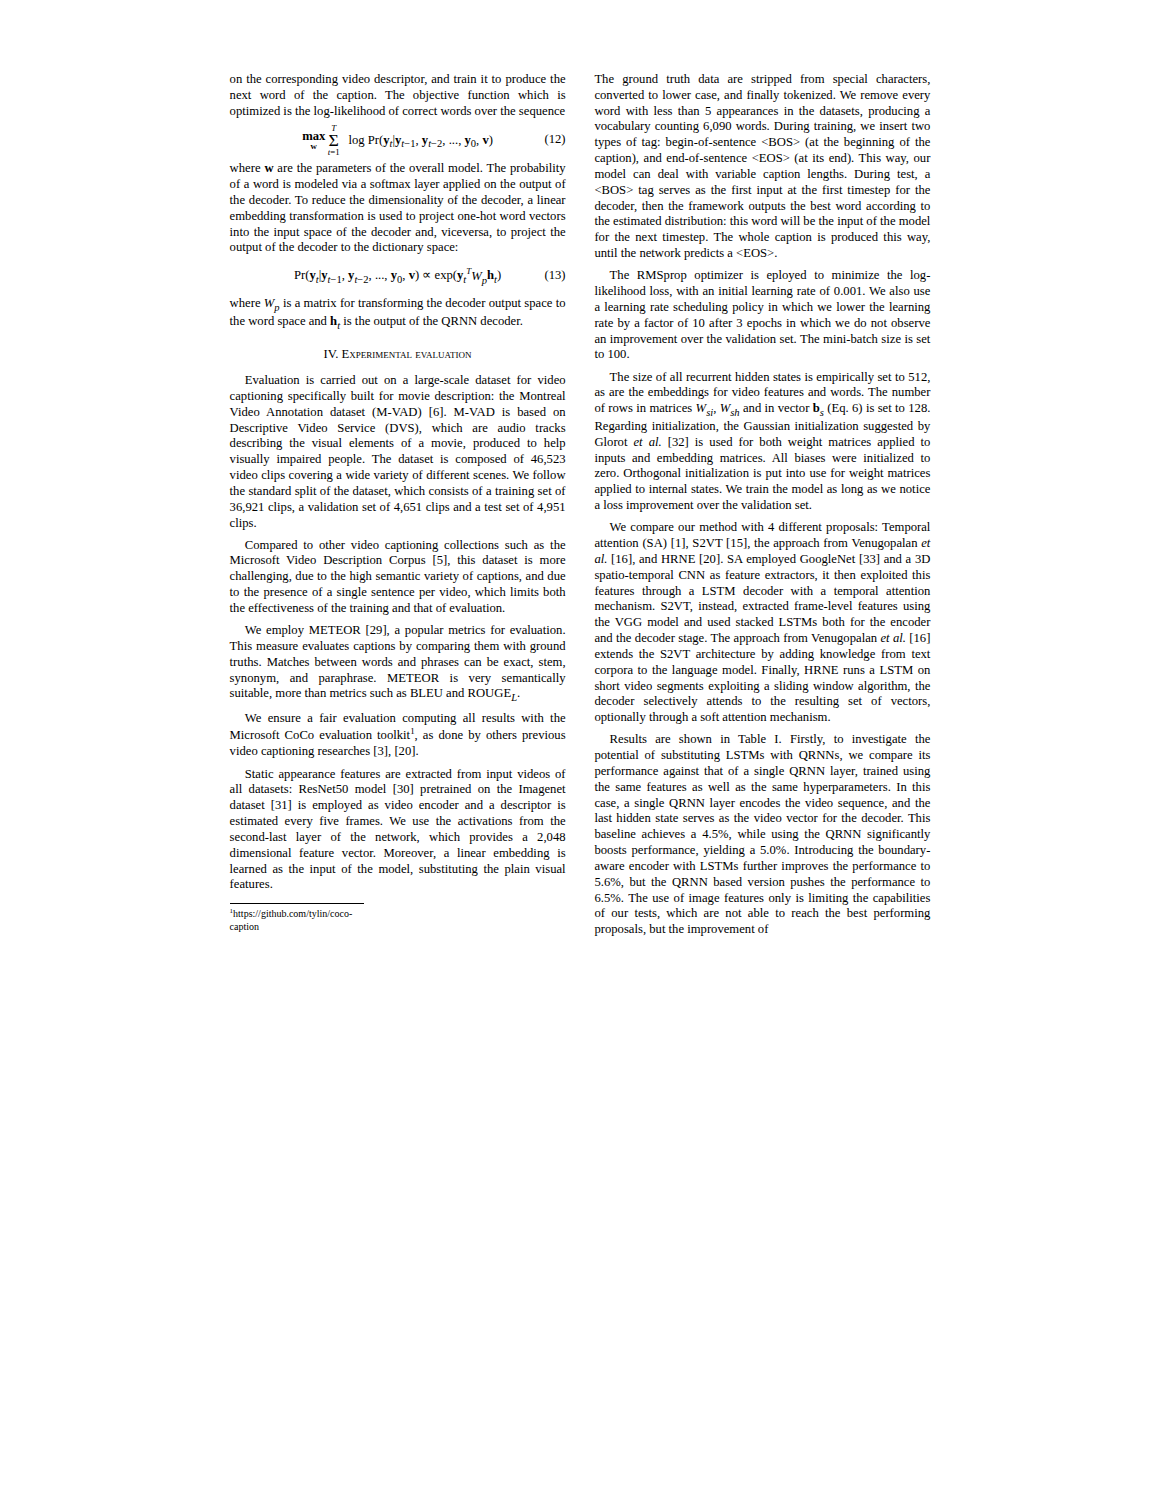on the corresponding video descriptor, and train it to produce the next word of the caption. The objective function which is optimized is the log-likelihood of correct words over the sequence
max w ΣTt=1 log Pr(yt|yt−1, yt−2, ..., y0, v) (12)
where w are the parameters of the overall model. The probability of a word is modeled via a softmax layer applied on the output of the decoder. To reduce the dimensionality of the decoder, a linear embedding transformation is used to project one-hot word vectors into the input space of the decoder and, viceversa, to project the output of the decoder to the dictionary space:
Pr(yt|yt−1, yt−2, ..., y0, v) ∝ exp(ytTWp ht) (13)
where Wp is a matrix for transforming the decoder output space to the word space and ht is the output of the QRNN decoder.
IV. Experimental evaluation
Evaluation is carried out on a large-scale dataset for video captioning specifically built for movie description: the Montreal Video Annotation dataset (M-VAD) [6]. M-VAD is based on Descriptive Video Service (DVS), which are audio tracks describing the visual elements of a movie, produced to help visually impaired people. The dataset is composed of 46,523 video clips covering a wide variety of different scenes. We follow the standard split of the dataset, which consists of a training set of 36,921 clips, a validation set of 4,651 clips and a test set of 4,951 clips.
Compared to other video captioning collections such as the Microsoft Video Description Corpus [5], this dataset is more challenging, due to the high semantic variety of captions, and due to the presence of a single sentence per video, which limits both the effectiveness of the training and that of evaluation.
We employ METEOR [29], a popular metrics for evaluation. This measure evaluates captions by comparing them with ground truths. Matches between words and phrases can be exact, stem, synonym, and paraphrase. METEOR is very semantically suitable, more than metrics such as BLEU and ROUGEL.
We ensure a fair evaluation computing all results with the Microsoft CoCo evaluation toolkit1, as done by others previous video captioning researches [3], [20].
Static appearance features are extracted from input videos of all datasets: ResNet50 model [30] pretrained on the Imagenet dataset [31] is employed as video encoder and a descriptor is estimated every five frames. We use the activations from the second-last layer of the network, which provides a 2,048 dimensional feature vector. Moreover, a linear embedding is learned as the input of the model, substituting the plain visual features.
1https://github.com/tylin/coco-caption
The ground truth data are stripped from special characters, converted to lower case, and finally tokenized. We remove every word with less than 5 appearances in the datasets, producing a vocabulary counting 6,090 words. During training, we insert two types of tag: begin-of-sentence <BOS> (at the beginning of the caption), and end-of-sentence <EOS> (at its end). This way, our model can deal with variable caption lengths. During test, a <BOS> tag serves as the first input at the first timestep for the decoder, then the framework outputs the best word according to the estimated distribution: this word will be the input of the model for the next timestep. The whole caption is produced this way, until the network predicts a <EOS>.
The RMSprop optimizer is eployed to minimize the log-likelihood loss, with an initial learning rate of 0.001. We also use a learning rate scheduling policy in which we lower the learning rate by a factor of 10 after 3 epochs in which we do not observe an improvement over the validation set. The mini-batch size is set to 100.
The size of all recurrent hidden states is empirically set to 512, as are the embeddings for video features and words. The number of rows in matrices Wsi, Wsh and in vector bs (Eq. 6) is set to 128. Regarding initialization, the Gaussian initialization suggested by Glorot et al. [32] is used for both weight matrices applied to inputs and embedding matrices. All biases were initialized to zero. Orthogonal initialization is put into use for weight matrices applied to internal states. We train the model as long as we notice a loss improvement over the validation set.
We compare our method with 4 different proposals: Temporal attention (SA) [1], S2VT [15], the approach from Venugopalan et al. [16], and HRNE [20]. SA employed GoogleNet [33] and a 3D spatio-temporal CNN as feature extractors, it then exploited this features through a LSTM decoder with a temporal attention mechanism. S2VT, instead, extracted frame-level features using the VGG model and used stacked LSTMs both for the encoder and the decoder stage. The approach from Venugopalan et al. [16] extends the S2VT architecture by adding knowledge from text corpora to the language model. Finally, HRNE runs a LSTM on short video segments exploiting a sliding window algorithm, the decoder selectively attends to the resulting set of vectors, optionally through a soft attention mechanism.
Results are shown in Table I. Firstly, to investigate the potential of substituting LSTMs with QRNNs, we compare its performance against that of a single QRNN layer, trained using the same features as well as the same hyperparameters. In this case, a single QRNN layer encodes the video sequence, and the last hidden state serves as the video vector for the decoder. This baseline achieves a 4.5%, while using the QRNN significantly boosts performance, yielding a 5.0%. Introducing the boundary-aware encoder with LSTMs further improves the performance to 5.6%, but the QRNN based version pushes the performance to 6.5%. The use of image features only is limiting the capabilities of our tests, which are not able to reach the best performing proposals, but the improvement of